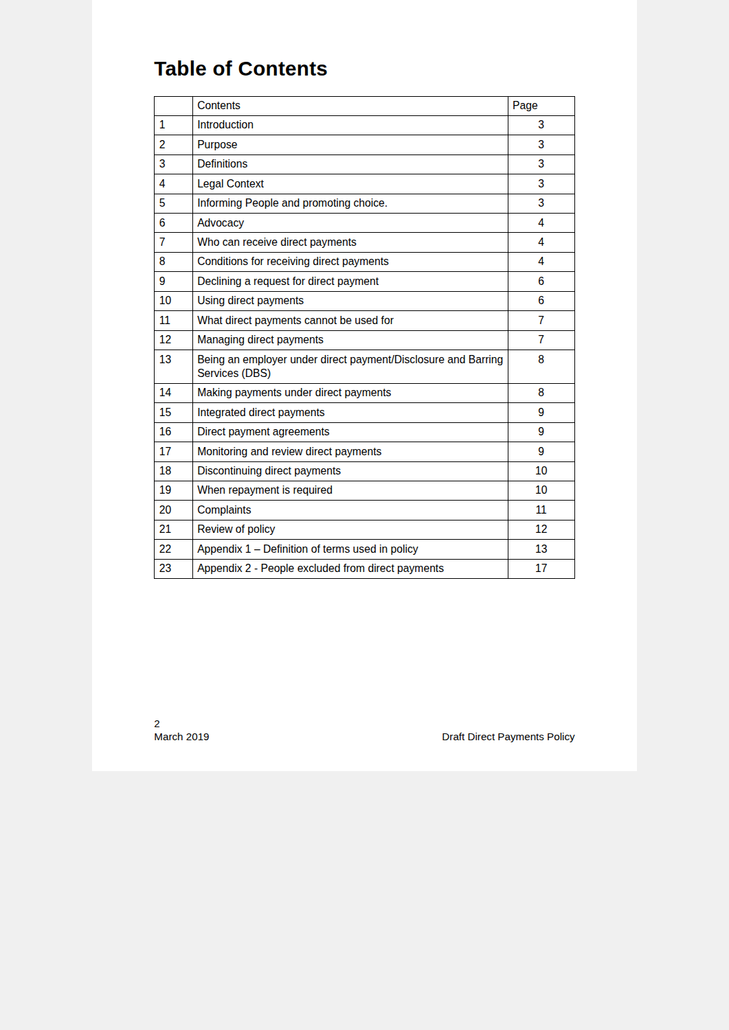Table of Contents
| | Contents | Page |
| --- | --- | --- |
| 1 | Introduction | 3 |
| 2 | Purpose | 3 |
| 3 | Definitions | 3 |
| 4 | Legal Context | 3 |
| 5 | Informing People and promoting choice. | 3 |
| 6 | Advocacy | 4 |
| 7 | Who can receive direct payments | 4 |
| 8 | Conditions for receiving direct payments | 4 |
| 9 | Declining a request for direct payment | 6 |
| 10 | Using direct payments | 6 |
| 11 | What direct payments cannot be used for | 7 |
| 12 | Managing direct payments | 7 |
| 13 | Being an employer under direct payment/Disclosure and Barring Services (DBS) | 8 |
| 14 | Making payments under direct payments | 8 |
| 15 | Integrated direct payments | 9 |
| 16 | Direct payment agreements | 9 |
| 17 | Monitoring and review direct payments | 9 |
| 18 | Discontinuing direct payments | 10 |
| 19 | When repayment is required | 10 |
| 20 | Complaints | 11 |
| 21 | Review of policy | 12 |
| 22 | Appendix 1 – Definition of terms used in policy | 13 |
| 23 | Appendix 2 - People excluded from direct payments | 17 |
2
March 2019 Draft Direct Payments Policy